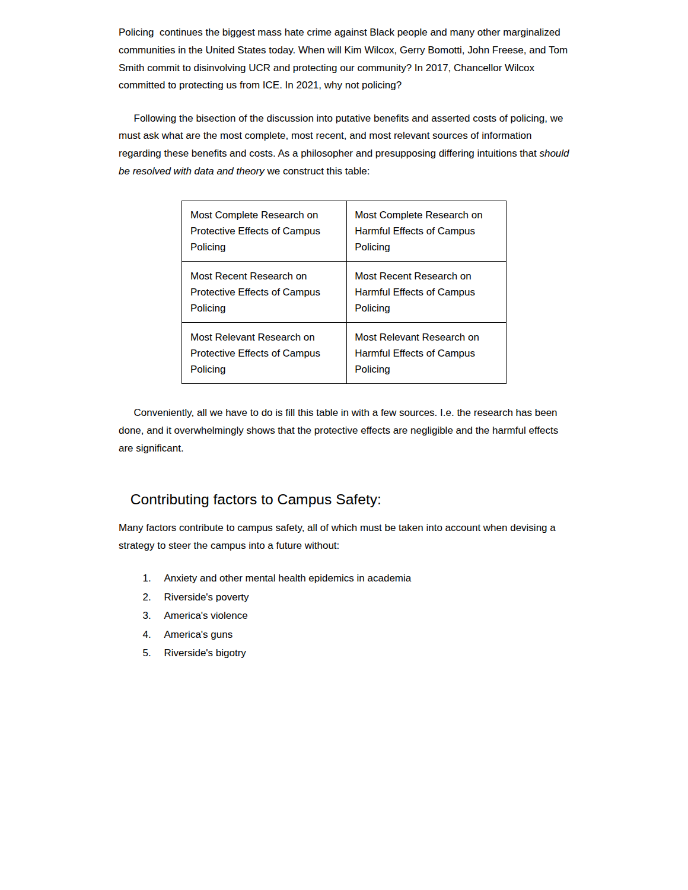Policing continues the biggest mass hate crime against Black people and many other marginalized communities in the United States today. When will Kim Wilcox, Gerry Bomotti, John Freese, and Tom Smith commit to disinvolving UCR and protecting our community? In 2017, Chancellor Wilcox committed to protecting us from ICE. In 2021, why not policing?
Following the bisection of the discussion into putative benefits and asserted costs of policing, we must ask what are the most complete, most recent, and most relevant sources of information regarding these benefits and costs. As a philosopher and presupposing differing intuitions that should be resolved with data and theory we construct this table:
| Most Complete Research on Protective Effects of Campus Policing | Most Complete Research on Harmful Effects of Campus Policing |
| Most Recent Research on Protective Effects of Campus Policing | Most Recent Research on Harmful Effects of Campus Policing |
| Most Relevant Research on Protective Effects of Campus Policing | Most Relevant Research on Harmful Effects of Campus Policing |
Conveniently, all we have to do is fill this table in with a few sources. I.e. the research has been done, and it overwhelmingly shows that the protective effects are negligible and the harmful effects are significant.
Contributing factors to Campus Safety:
Many factors contribute to campus safety, all of which must be taken into account when devising a strategy to steer the campus into a future without:
Anxiety and other mental health epidemics in academia
Riverside's poverty
America's violence
America's guns
Riverside's bigotry